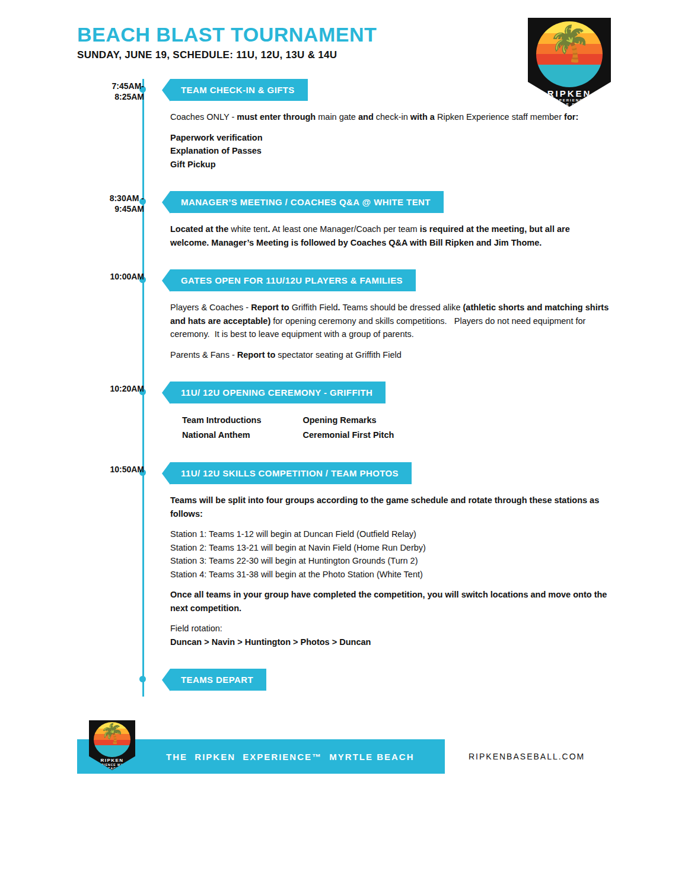BEACH BLAST TOURNAMENT
SUNDAY, JUNE 19, SCHEDULE: 11U, 12U, 13U & 14U
🌴
RIPKEN EXPERIENCE MYRTLE BEACH
7:45AM-
8:25AM
TEAM CHECK-IN & GIFTS
Coaches ONLY - must enter through main gate and check-in with a Ripken Experience staff member for:
Paperwork verification
Explanation of Passes
Gift Pickup
8:30AM -
9:45AM
MANAGER’S MEETING / COACHES Q&A @ WHITE TENT
Located at the white tent. At least one Manager/Coach per team is required at the meeting, but all are welcome. Manager’s Meeting is followed by Coaches Q&A with Bill Ripken and Jim Thome.
10:00AM
GATES OPEN FOR 11U/12U PLAYERS & FAMILIES
Players & Coaches - Report to Griffith Field. Teams should be dressed alike (athletic shorts and matching shirts and hats are acceptable) for opening ceremony and skills competitions. Players do not need equipment for ceremony. It is best to leave equipment with a group of parents.
Parents & Fans - Report to spectator seating at Griffith Field
10:20AM
11U/ 12U OPENING CEREMONY - GRIFFITH
Team Introductions
National Anthem
Opening Remarks
Ceremonial First Pitch
10:50AM
11U/ 12U SKILLS COMPETITION / TEAM PHOTOS
Teams will be split into four groups according to the game schedule and rotate through these stations as follows:
Station 1: Teams 1-12 will begin at Duncan Field (Outfield Relay)
Station 2: Teams 13-21 will begin at Navin Field (Home Run Derby)
Station 3: Teams 22-30 will begin at Huntington Grounds (Turn 2)
Station 4: Teams 31-38 will begin at the Photo Station (White Tent)
Once all teams in your group have completed the competition, you will switch locations and move onto the next competition.
Field rotation:
Duncan > Navin > Huntington > Photos > Duncan
TEAMS DEPART
🌴
RIPKEN EXPERIENCE MYRTLE BEACH
THE RIPKEN EXPERIENCE™ MYRTLE BEACH
RIPKENBASEBALL.COM